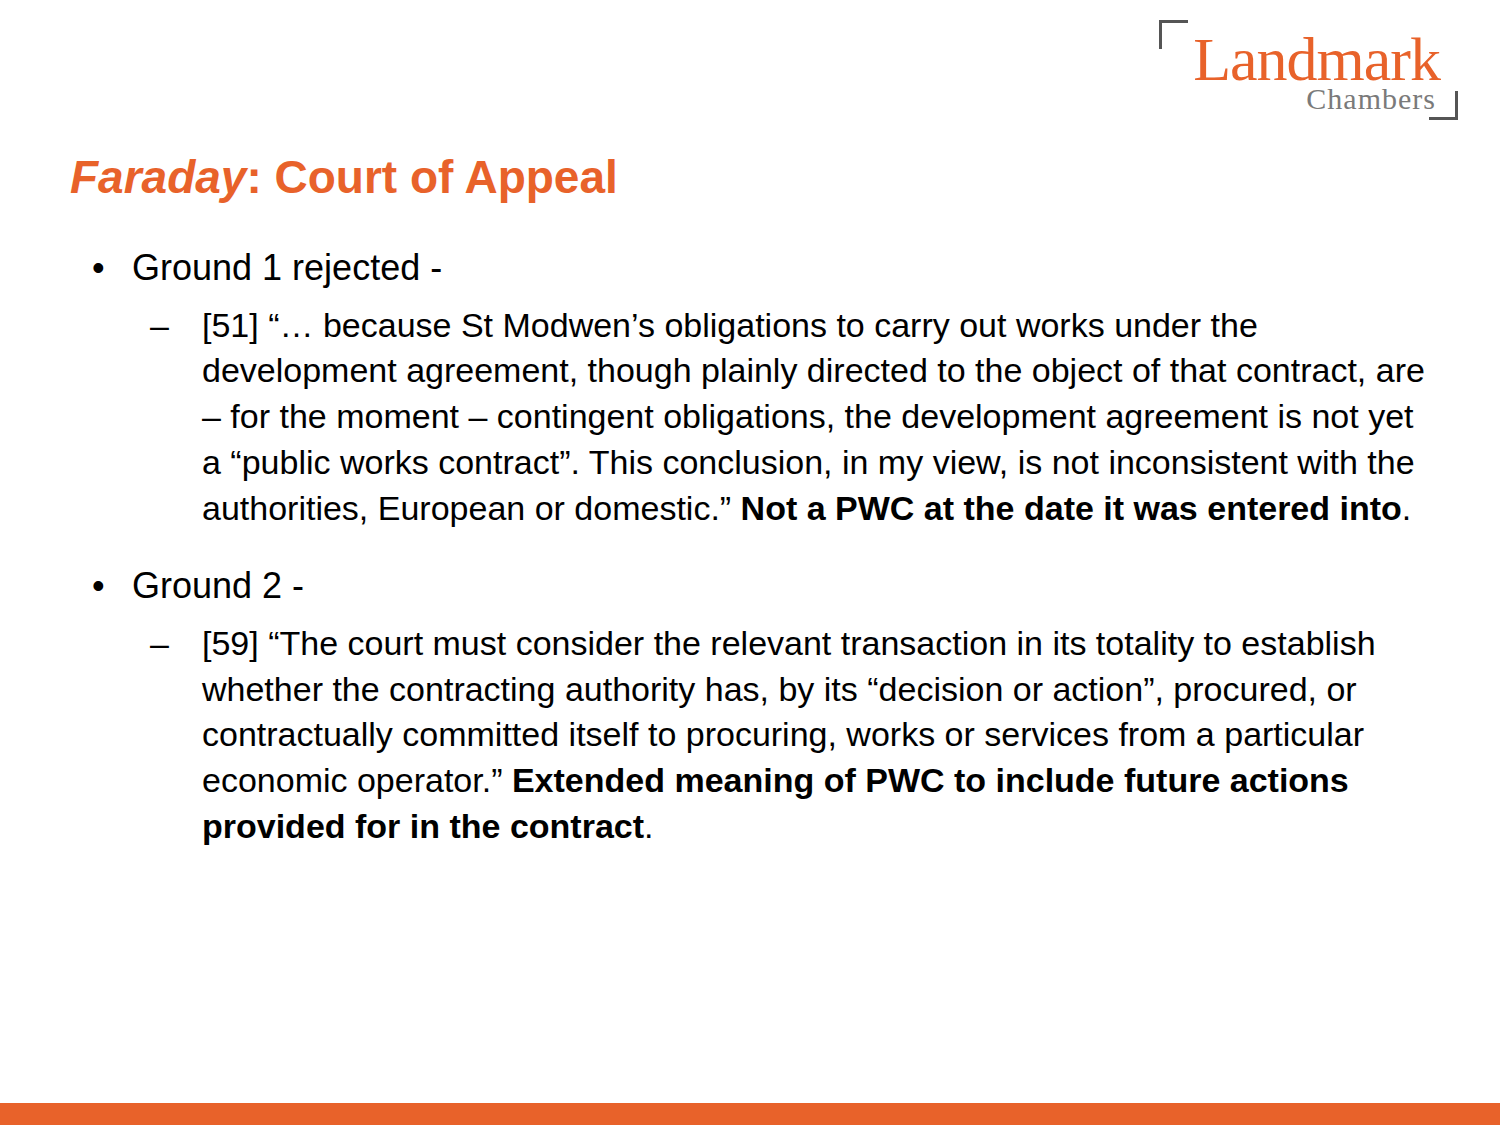Landmark
Chambers
Faraday: Court of Appeal
Ground 1 rejected -
[51] “… because St Modwen’s obligations to carry out works under the development agreement, though plainly directed to the object of that contract, are – for the moment – contingent obligations, the development agreement is not yet a “public works contract”. This conclusion, in my view, is not inconsistent with the authorities, European or domestic.” Not a PWC at the date it was entered into.
Ground 2 -
[59] “The court must consider the relevant transaction in its totality to establish whether the contracting authority has, by its “decision or action”, procured, or contractually committed itself to procuring, works or services from a particular economic operator.” Extended meaning of PWC to include future actions provided for in the contract.